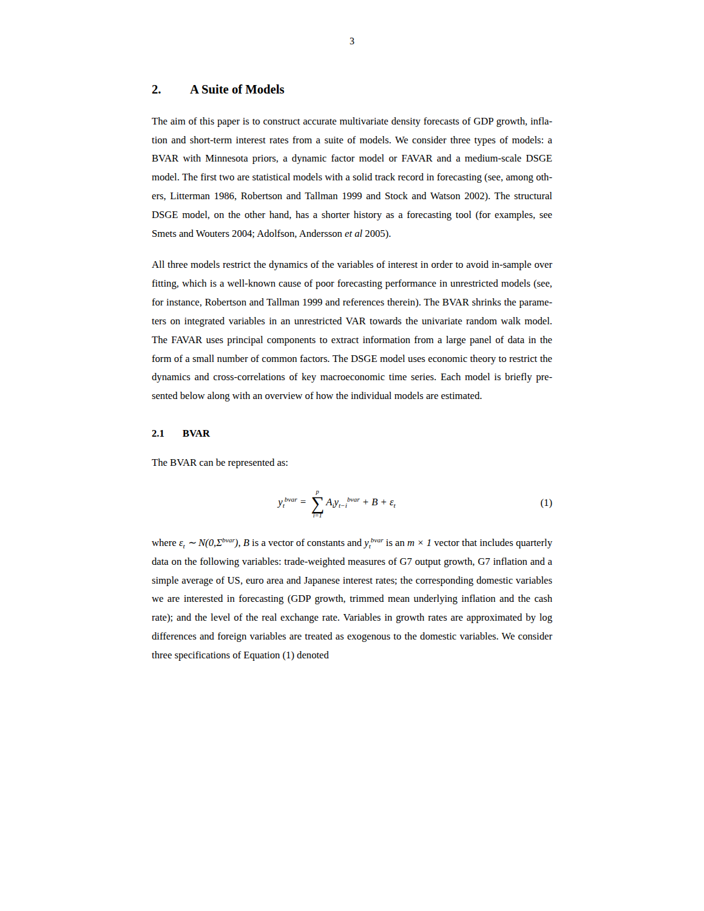3
2. A Suite of Models
The aim of this paper is to construct accurate multivariate density forecasts of GDP growth, inflation and short-term interest rates from a suite of models. We consider three types of models: a BVAR with Minnesota priors, a dynamic factor model or FAVAR and a medium-scale DSGE model. The first two are statistical models with a solid track record in forecasting (see, among others, Litterman 1986, Robertson and Tallman 1999 and Stock and Watson 2002). The structural DSGE model, on the other hand, has a shorter history as a forecasting tool (for examples, see Smets and Wouters 2004; Adolfson, Andersson et al 2005).
All three models restrict the dynamics of the variables of interest in order to avoid in-sample over fitting, which is a well-known cause of poor forecasting performance in unrestricted models (see, for instance, Robertson and Tallman 1999 and references therein). The BVAR shrinks the parameters on integrated variables in an unrestricted VAR towards the univariate random walk model. The FAVAR uses principal components to extract information from a large panel of data in the form of a small number of common factors. The DSGE model uses economic theory to restrict the dynamics and cross-correlations of key macroeconomic time series. Each model is briefly presented below along with an overview of how the individual models are estimated.
2.1 BVAR
The BVAR can be represented as:
ytbvar = p∑i=1 Aiyt−ibvar + B + εt
(1)
where εt ∼ N(0,Σbvar), B is a vector of constants and ytbvar is an m × 1 vector that includes quarterly data on the following variables: trade-weighted measures of G7 output growth, G7 inflation and a simple average of US, euro area and Japanese interest rates; the corresponding domestic variables we are interested in forecasting (GDP growth, trimmed mean underlying inflation and the cash rate); and the level of the real exchange rate. Variables in growth rates are approximated by log differences and foreign variables are treated as exogenous to the domestic variables. We consider three specifications of Equation (1) denoted